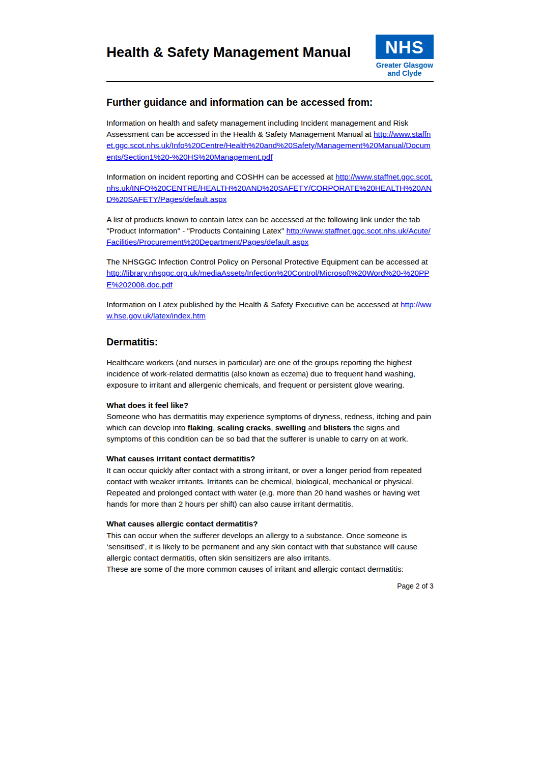Health & Safety Management Manual
NHS
Greater Glasgow
and Clyde
Further guidance and information can be accessed from:
Information on health and safety management including Incident management and Risk Assessment can be accessed in the Health & Safety Management Manual at http://www.staffnet.ggc.scot.nhs.uk/Info%20Centre/Health%20and%20Safety/Management%20Manual/Documents/Section1%20-%20HS%20Management.pdf
Information on incident reporting and COSHH can be accessed at http://www.staffnet.ggc.scot.nhs.uk/INFO%20CENTRE/HEALTH%20AND%20SAFETY/CORPORATE%20HEALTH%20AND%20SAFETY/Pages/default.aspx
A list of products known to contain latex can be accessed at the following link under the tab "Product Information" - "Products Containing Latex" http://www.staffnet.ggc.scot.nhs.uk/Acute/Facilities/Procurement%20Department/Pages/default.aspx
The NHSGGC Infection Control Policy on Personal Protective Equipment can be accessed at http://library.nhsggc.org.uk/mediaAssets/Infection%20Control/Microsoft%20Word%20-%20PPE%202008.doc.pdf
Information on Latex published by the Health & Safety Executive can be accessed at http://www.hse.gov.uk/latex/index.htm
Dermatitis:
Healthcare workers (and nurses in particular) are one of the groups reporting the highest incidence of work-related dermatitis (also known as eczema) due to frequent hand washing, exposure to irritant and allergenic chemicals, and frequent or persistent glove wearing.
What does it feel like?
Someone who has dermatitis may experience symptoms of dryness, redness, itching and pain which can develop into flaking, scaling cracks, swelling and blisters the signs and symptoms of this condition can be so bad that the sufferer is unable to carry on at work.
What causes irritant contact dermatitis?
It can occur quickly after contact with a strong irritant, or over a longer period from repeated contact with weaker irritants. Irritants can be chemical, biological, mechanical or physical. Repeated and prolonged contact with water (e.g. more than 20 hand washes or having wet hands for more than 2 hours per shift) can also cause irritant dermatitis.
What causes allergic contact dermatitis?
This can occur when the sufferer develops an allergy to a substance. Once someone is ‘sensitised’, it is likely to be permanent and any skin contact with that substance will cause allergic contact dermatitis, often skin sensitizers are also irritants.
These are some of the more common causes of irritant and allergic contact dermatitis:
Page 2 of 3